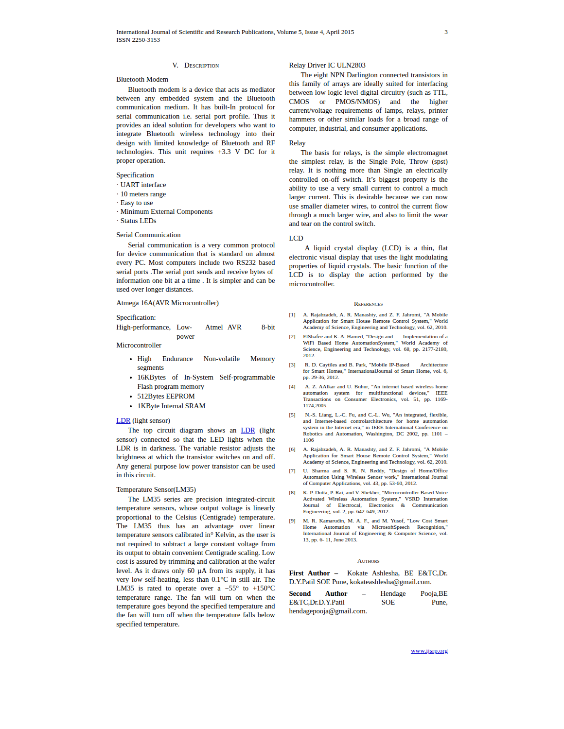International Journal of Scientific and Research Publications, Volume 5, Issue 4, April 2015 ISSN 2250-3153 3
V. Description
Bluetooth Modem
Bluetooth modem is a device that acts as mediator between any embedded system and the Bluetooth communication medium. It has built-In protocol for serial communication i.e. serial port profile. Thus it provides an ideal solution for developers who want to integrate Bluetooth wireless technology into their design with limited knowledge of Bluetooth and RF technologies. This unit requires +3.3 V DC for it proper operation.
Specification
· UART interface
· 10 meters range
· Easy to use
· Minimum External Components
· Status LEDs
Serial Communication
Serial communication is a very common protocol for device communication that is standard on almost every PC. Most computers include two RS232 based serial ports .The serial port sends and receive bytes of information one bit at a time . It is simpler and can be used over longer distances.
Atmega 16A(AVR Microcontroller)
Specification:
| High-performance, | Low-power | Atmel | AVR | 8-bit |
Microcontroller
High Endurance Non-volatile Memory segments
16KBytes of In-System Self-programmable Flash program memory
512Bytes EEPROM
1KByte Internal SRAM
LDR (light sensor)
The top circuit diagram shows an LDR (light sensor) connected so that the LED lights when the LDR is in darkness. The variable resistor adjusts the brightness at which the transistor switches on and off. Any general purpose low power transistor can be used in this circuit.
Temperature Sensor(LM35)
The LM35 series are precision integrated-circuit temperature sensors, whose output voltage is linearly proportional to the Celsius (Centigrade) temperature. The LM35 thus has an advantage over linear temperature sensors calibrated in° Kelvin, as the user is not required to subtract a large constant voltage from its output to obtain convenient Centigrade scaling. Low cost is assured by trimming and calibration at the wafer level. As it draws only 60 µA from its supply, it has very low self-heating, less than 0.1°C in still air. The LM35 is rated to operate over a −55° to +150°C temperature range. The fan will turn on when the temperature goes beyond the specified temperature and the fan will turn off when the temperature falls below specified temperature.
Relay Driver IC ULN2803
The eight NPN Darlington connected transistors in this family of arrays are ideally suited for interfacing between low logic level digital circuitry (such as TTL, CMOS or PMOS/NMOS) and the higher current/voltage requirements of lamps, relays, printer hammers or other similar loads for a broad range of computer, industrial, and consumer applications.
Relay
The basis for relays, is the simple electromagnet the simplest relay, is the Single Pole, Throw (spst) relay. It is nothing more than Single an electrically controlled on-off switch. It’s biggest property is the ability to use a very small current to control a much larger current. This is desirable because we can now use smaller diameter wires, to control the current flow through a much larger wire, and also to limit the wear and tear on the control switch.
LCD
A liquid crystal display (LCD) is a thin, flat electronic visual display that uses the light modulating properties of liquid crystals. The basic function of the LCD is to display the action performed by the microcontroller.
References
A. Rajabzadeh, A. R. Manashty, and Z. F. Jahromi, "A Mobile Application for Smart House Remote Control System," World Academy of Science, Engineering and Technology, vol. 62, 2010.
ElShafee and K. A. Hamed, "Design and Implementation of a WiFi Based Home AutomationSystem," World Academy of Science, Engineering and Technology, vol. 68, pp. 2177-2180, 2012.
R. D. Caytiles and B. Park, "Mobile IP-Based Architecture for Smart Homes," InternationalJournal of Smart Home, vol. 6, pp. 29-36, 2012.
A. Z. AAlkar and U. Buhur, "An internet based wireless home automation system for multifunctional devices," IEEE Transactions on Consumer Electronics, vol. 51, pp. 1169-1174,2005.
N.-S. Liang, L.-C. Fu, and C.-L. Wu, "An integrated, flexible, and Internet-based controlarchitecture for home automation system in the Internet era," in IEEE International Conference on Robotics and Automation, Washington, DC 2002, pp. 1101 – 1106
A. Rajabzadeh, A. R. Manashty, and Z. F. Jahromi, "A Mobile Application for Smart House Remote Control System," World Academy of Science, Engineering and Technology, vol. 62, 2010.
U. Sharma and S. R. N. Reddy, "Design of Home/Office Automation Using Wireless Senosr work," International Journal of Computer Applications, vol. 43, pp. 53-60, 2012.
K. P. Dutta, P. Rai, and V. Shekher, "Microcontroller Based Voice Activated Wireless Automation System," VSRD Internation Journal of Electrocal, Electronics & Communication Engineering, vol. 2, pp. 642-649, 2012.
M. R. Kamarudin, M. A. F., and M. Yusof, "Low Cost Smart Home Automation via MicrosoftSpeech Recognition," International Journal of Engineering & Computer Science, vol. 13, pp. 6- 11, June 2013.
Authors
First Author – Kokate Ashlesha, BE E&TC,Dr. D.Y.Patil SOE Pune, kokateashlesha@gmail.com.
Second Author – Hendage Pooja,BE E&TC,Dr.D.Y.Patil SOE Pune, hendagepooja@gmail.com.
www.ijsrp.org